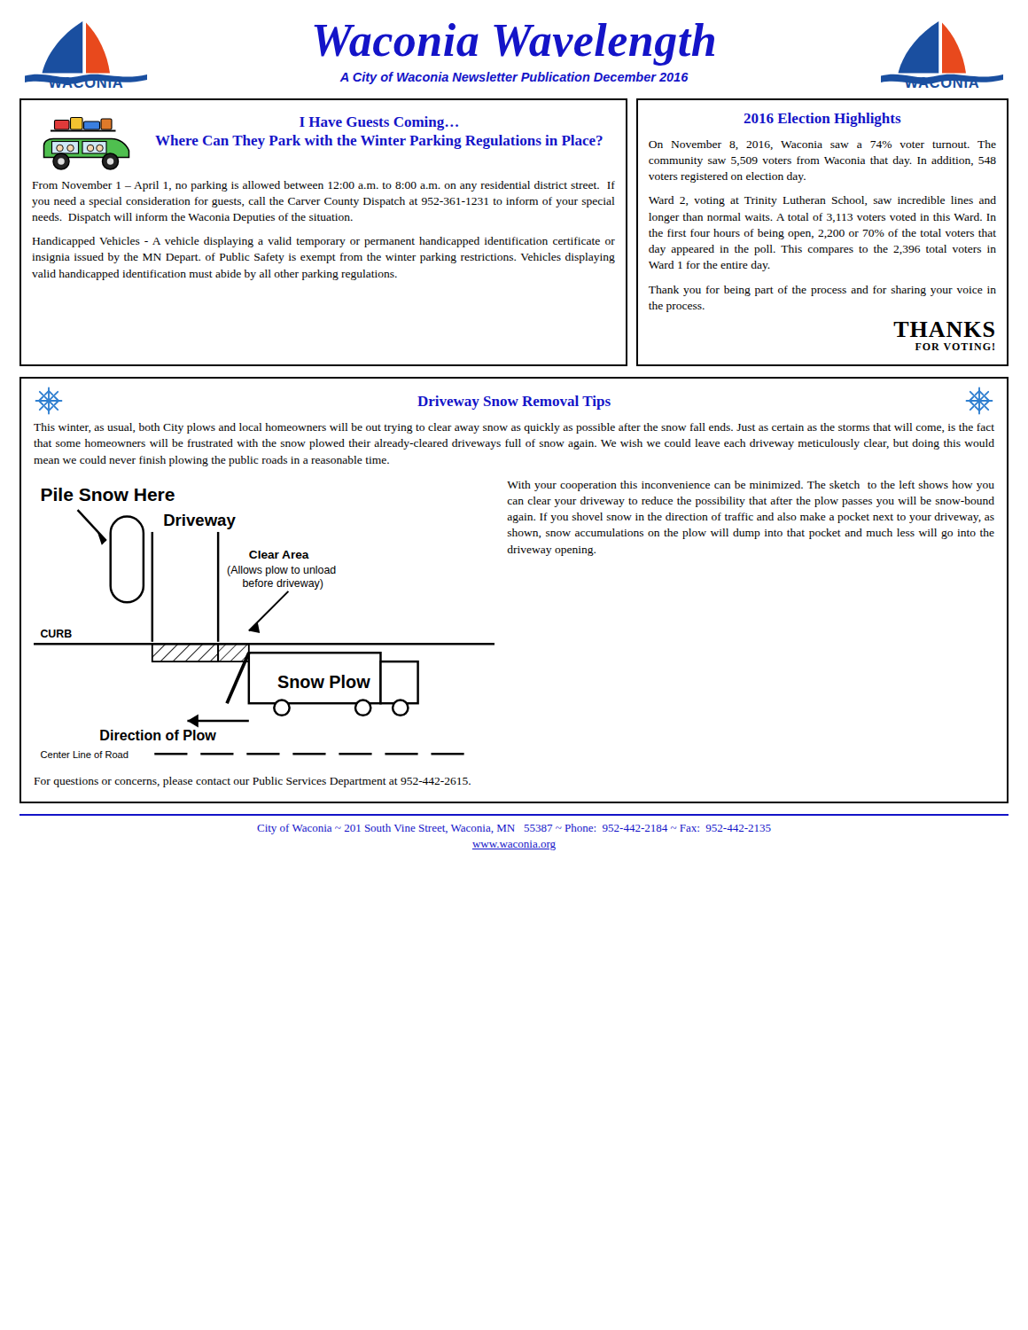WACONIA
Waconia Wavelength
A City of Waconia Newsletter Publication December 2016
WACONIA
I Have Guests Coming…
Where Can They Park with the Winter Parking Regulations in Place?
From November 1 – April 1, no parking is allowed between 12:00 a.m. to 8:00 a.m. on any residential district street. If you need a special consideration for guests, call the Carver County Dispatch at 952-361-1231 to inform of your special needs. Dispatch will inform the Waconia Deputies of the situation.
Handicapped Vehicles - A vehicle displaying a valid temporary or permanent handicapped identification certificate or insignia issued by the MN Depart. of Public Safety is exempt from the winter parking restrictions. Vehicles displaying valid handicapped identification must abide by all other parking regulations.
2016 Election Highlights
On November 8, 2016, Waconia saw a 74% voter turnout. The community saw 5,509 voters from Waconia that day. In addition, 548 voters registered on election day.
Ward 2, voting at Trinity Lutheran School, saw incredible lines and longer than normal waits. A total of 3,113 voters voted in this Ward. In the first four hours of being open, 2,200 or 70% of the total voters that day appeared in the poll. This compares to the 2,396 total voters in Ward 1 for the entire day.
Thank you for being part of the process and for sharing your voice in the process.
THANKS
FOR VOTING!
Driveway Snow Removal Tips
This winter, as usual, both City plows and local homeowners will be out trying to clear away snow as quickly as possible after the snow fall ends. Just as certain as the storms that will come, is the fact that some homeowners will be frustrated with the snow plowed their already-cleared driveways full of snow again. We wish we could leave each driveway meticulously clear, but doing this would mean we could never finish plowing the public roads in a reasonable time.
Pile Snow Here Driveway Clear Area (Allows plow to unload before driveway) CURB Snow Plow Direction of Plow Center Line of Road
With your cooperation this inconvenience can be minimized. The sketch to the left shows how you can clear your driveway to reduce the possibility that after the plow passes you will be snow-bound again. If you shovel snow in the direction of traffic and also make a pocket next to your driveway, as shown, snow accumulations on the plow will dump into that pocket and much less will go into the driveway opening.
For questions or concerns, please contact our Public Services Department at 952-442-2615.
City of Waconia ~ 201 South Vine Street, Waconia, MN 55387 ~ Phone: 952-442-2184 ~ Fax: 952-442-2135
www.waconia.org